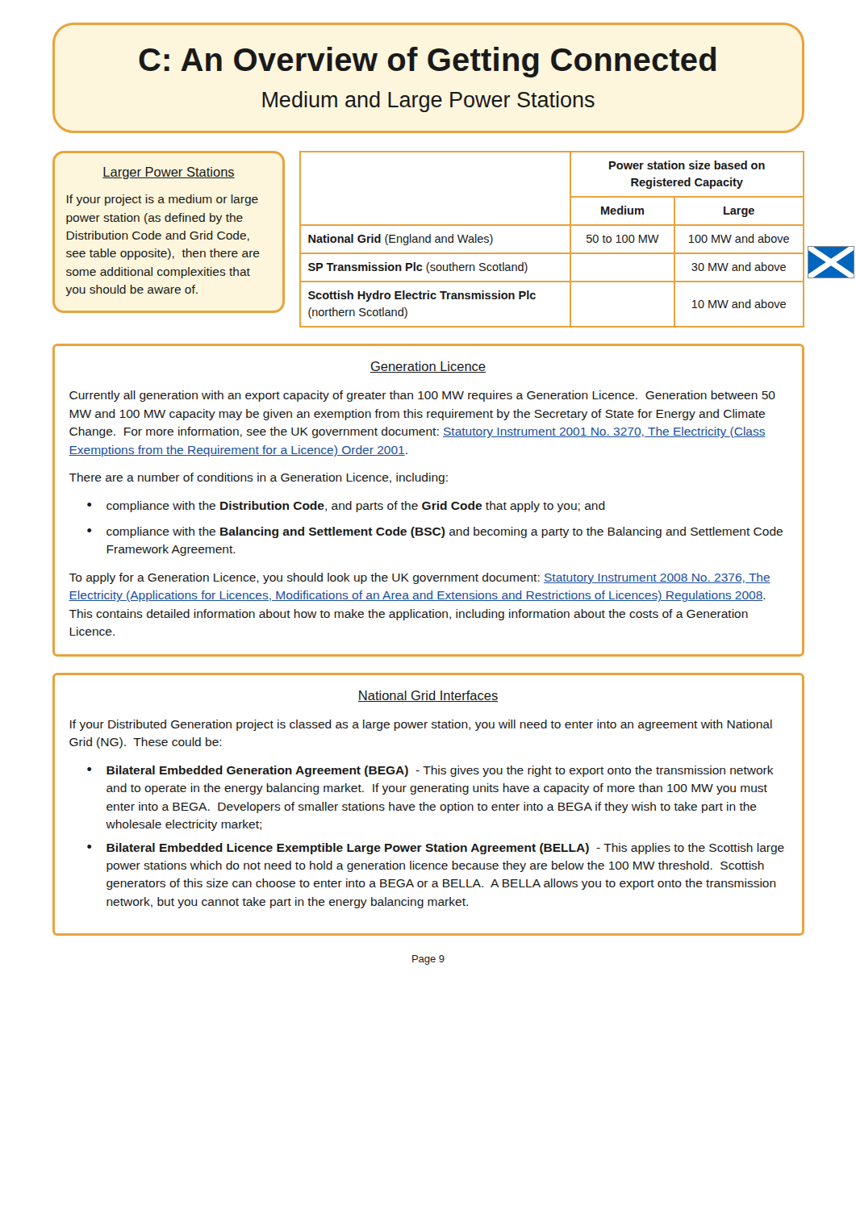C: An Overview of Getting Connected
Medium and Large Power Stations
Larger Power Stations
If your project is a medium or large power station (as defined by the Distribution Code and Grid Code, see table opposite), then there are some additional complexities that you should be aware of.
| | Power station size based on Registered Capacity |
| --- | --- |
| Medium | Large |
| National Grid (England and Wales) | 50 to 100 MW | 100 MW and above |
| SP Transmission Plc (southern Scotland) | | 30 MW and above |
| Scottish Hydro Electric Transmission Plc (northern Scotland) | | 10 MW and above |
Generation Licence
Currently all generation with an export capacity of greater than 100 MW requires a Generation Licence. Generation between 50 MW and 100 MW capacity may be given an exemption from this requirement by the Secretary of State for Energy and Climate Change. For more information, see the UK government document: Statutory Instrument 2001 No. 3270, The Electricity (Class Exemptions from the Requirement for a Licence) Order 2001.
There are a number of conditions in a Generation Licence, including:
compliance with the Distribution Code, and parts of the Grid Code that apply to you; and
compliance with the Balancing and Settlement Code (BSC) and becoming a party to the Balancing and Settlement Code Framework Agreement.
To apply for a Generation Licence, you should look up the UK government document: Statutory Instrument 2008 No. 2376, The Electricity (Applications for Licences, Modifications of an Area and Extensions and Restrictions of Licences) Regulations 2008. This contains detailed information about how to make the application, including information about the costs of a Generation Licence.
National Grid Interfaces
If your Distributed Generation project is classed as a large power station, you will need to enter into an agreement with National Grid (NG). These could be:
Bilateral Embedded Generation Agreement (BEGA) - This gives you the right to export onto the transmission network and to operate in the energy balancing market. If your generating units have a capacity of more than 100 MW you must enter into a BEGA. Developers of smaller stations have the option to enter into a BEGA if they wish to take part in the wholesale electricity market;
Bilateral Embedded Licence Exemptible Large Power Station Agreement (BELLA) - This applies to the Scottish large power stations which do not need to hold a generation licence because they are below the 100 MW threshold. Scottish generators of this size can choose to enter into a BEGA or a BELLA. A BELLA allows you to export onto the transmission network, but you cannot take part in the energy balancing market.
Page 9